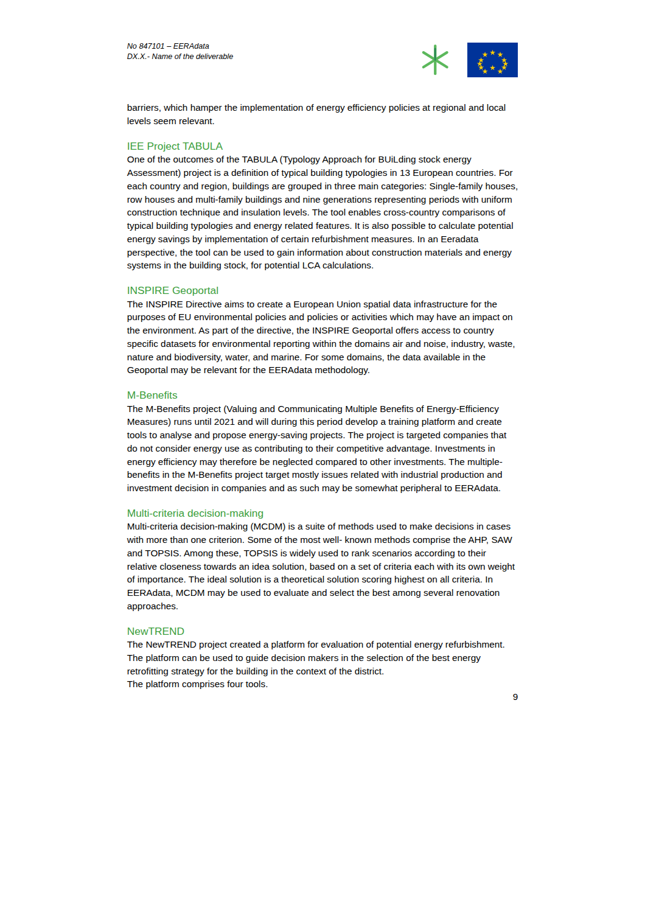No 847101 – EERAdata
DX.X.- Name of the deliverable
barriers, which hamper the implementation of energy efficiency policies at regional and local levels seem relevant.
IEE Project TABULA
One of the outcomes of the TABULA (Typology Approach for BUiLding stock energy Assessment) project is a definition of typical building typologies in 13 European countries. For each country and region, buildings are grouped in three main categories: Single-family houses, row houses and multi-family buildings and nine generations representing periods with uniform construction technique and insulation levels. The tool enables cross-country comparisons of typical building typologies and energy related features. It is also possible to calculate potential energy savings by implementation of certain refurbishment measures. In an Eeradata perspective, the tool can be used to gain information about construction materials and energy systems in the building stock, for potential LCA calculations.
INSPIRE Geoportal
The INSPIRE Directive aims to create a European Union spatial data infrastructure for the purposes of EU environmental policies and policies or activities which may have an impact on the environment. As part of the directive, the INSPIRE Geoportal offers access to country specific datasets for environmental reporting within the domains air and noise, industry, waste, nature and biodiversity, water, and marine. For some domains, the data available in the Geoportal may be relevant for the EERAdata methodology.
M-Benefits
The M-Benefits project (Valuing and Communicating Multiple Benefits of Energy-Efficiency Measures) runs until 2021 and will during this period develop a training platform and create tools to analyse and propose energy-saving projects. The project is targeted companies that do not consider energy use as contributing to their competitive advantage. Investments in energy efficiency may therefore be neglected compared to other investments. The multiple-benefits in the M-Benefits project target mostly issues related with industrial production and investment decision in companies and as such may be somewhat peripheral to EERAdata.
Multi-criteria decision-making
Multi-criteria decision-making (MCDM) is a suite of methods used to make decisions in cases with more than one criterion. Some of the most well- known methods comprise the AHP, SAW and TOPSIS. Among these, TOPSIS is widely used to rank scenarios according to their relative closeness towards an idea solution, based on a set of criteria each with its own weight of importance. The ideal solution is a theoretical solution scoring highest on all criteria. In EERAdata, MCDM may be used to evaluate and select the best among several renovation approaches.
NewTREND
The NewTREND project created a platform for evaluation of potential energy refurbishment. The platform can be used to guide decision makers in the selection of the best energy retrofitting strategy for the building in the context of the district.
The platform comprises four tools.
9